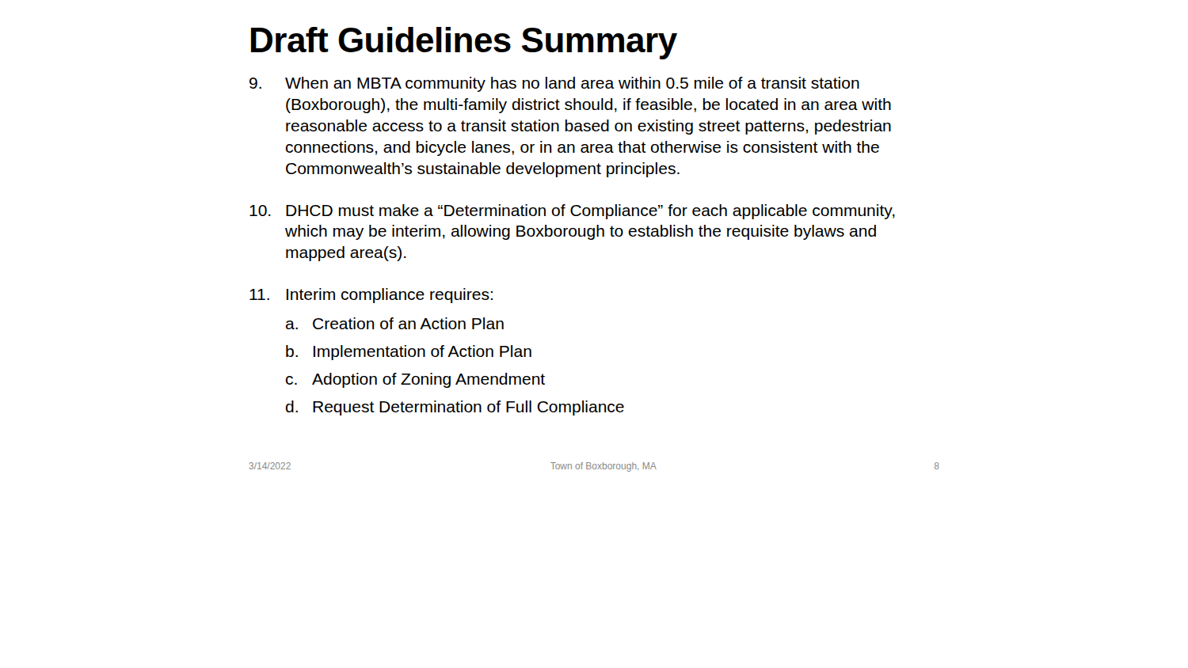Draft Guidelines Summary
9. When an MBTA community has no land area within 0.5 mile of a transit station (Boxborough), the multi-family district should, if feasible, be located in an area with reasonable access to a transit station based on existing street patterns, pedestrian connections, and bicycle lanes, or in an area that otherwise is consistent with the Commonwealth’s sustainable development principles.
10. DHCD must make a “Determination of Compliance” for each applicable community, which may be interim, allowing Boxborough to establish the requisite bylaws and mapped area(s).
11. Interim compliance requires:
a. Creation of an Action Plan
b. Implementation of Action Plan
c. Adoption of Zoning Amendment
d. Request Determination of Full Compliance
3/14/2022
Town of Boxborough, MA
8